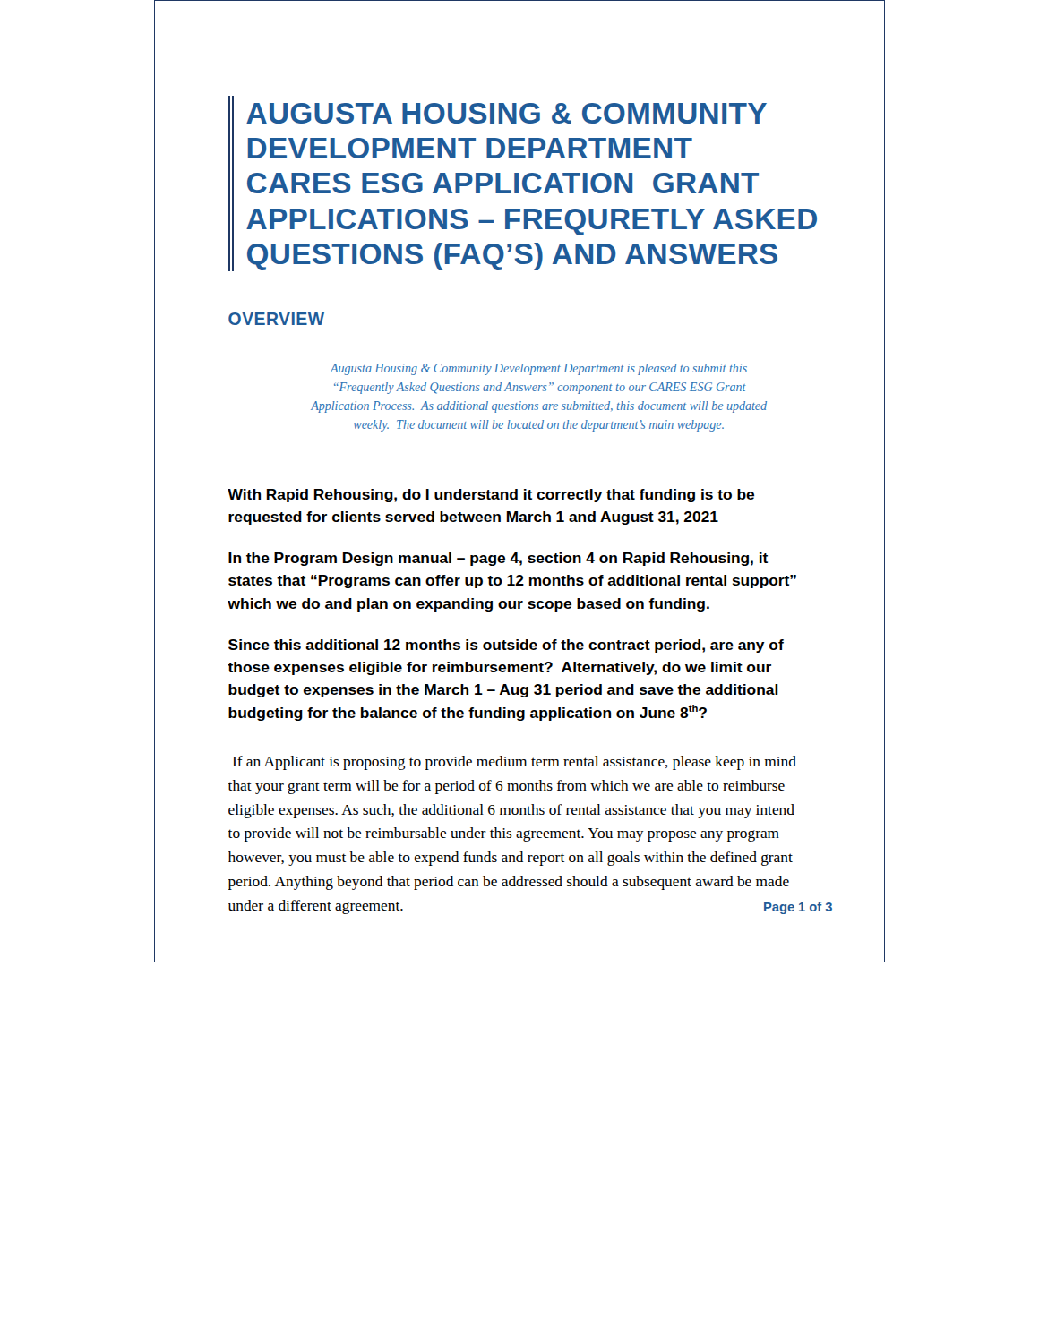Augusta Housing & Community Development Department
CARES ESG Application Grant Applications – Frequretly Asked Questions (FAQ’s) and Answers
Overview
Augusta Housing & Community Development Department is pleased to submit this “Frequently Asked Questions and Answers” component to our CARES ESG Grant Application Process. As additional questions are submitted, this document will be updated weekly. The document will be located on the department’s main webpage.
With Rapid Rehousing, do I understand it correctly that funding is to be requested for clients served between March 1 and August 31, 2021
In the Program Design manual – page 4, section 4 on Rapid Rehousing, it states that “Programs can offer up to 12 months of additional rental support” which we do and plan on expanding our scope based on funding.
Since this additional 12 months is outside of the contract period, are any of those expenses eligible for reimbursement? Alternatively, do we limit our budget to expenses in the March 1 – Aug 31 period and save the additional budgeting for the balance of the funding application on June 8th?
If an Applicant is proposing to provide medium term rental assistance, please keep in mind that your grant term will be for a period of 6 months from which we are able to reimburse eligible expenses. As such, the additional 6 months of rental assistance that you may intend to provide will not be reimbursable under this agreement. You may propose any program however, you must be able to expend funds and report on all goals within the defined grant period. Anything beyond that period can be addressed should a subsequent award be made under a different agreement.
Page 1 of 3